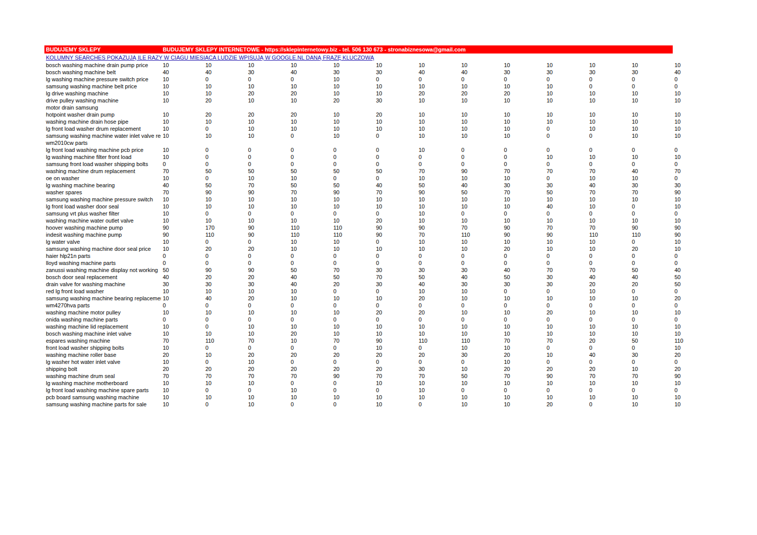| BUDUJEMY SKLEPY | BUDUJEMY SKLEPY INTERNETOWE - https://sklepinternetowy.biz - tel. 506 130 673 - stronabiznesowa@gmail.com | | | |
| KOLUMNY SEARCHES POKAZUJĄ ILE RAZY W CIAGU MIESIACA LUDZIE WPISUJĄ W GOOGLE.NL DANĄ FRAZĘ KLUCZOWĄ | | | | | | | |
| bosch washing machine drain pump price | 10 | 10 | 10 | 10 | 10 | 10 | 10 | 10 | 10 | 10 | 10 | 10 | 10 |
| bosch washing machine belt | 40 | 40 | 30 | 40 | 30 | 30 | 40 | 40 | 30 | 30 | 30 | 30 | 40 |
| lg washing machine pressure switch price | 10 | 0 | 0 | 0 | 10 | 0 | 0 | 0 | 0 | 0 | 0 | 0 | 0 |
| samsung washing machine belt price | 10 | 10 | 10 | 10 | 10 | 10 | 10 | 10 | 10 | 10 | 0 | 0 | 0 |
| lg drive washing machine | 10 | 10 | 20 | 20 | 10 | 10 | 20 | 20 | 20 | 10 | 10 | 10 | 10 |
| drive pulley washing machine | 10 | 20 | 10 | 10 | 20 | 30 | 10 | 10 | 10 | 10 | 10 | 10 | 10 |
| motor drain samsung | | | | | | | | | | | | | |
| hotpoint washer drain pump | 10 | 20 | 20 | 20 | 10 | 20 | 10 | 10 | 10 | 10 | 10 | 10 | 10 |
| washing machine drain hose pipe | 10 | 10 | 10 | 10 | 10 | 10 | 10 | 10 | 10 | 10 | 10 | 10 | 10 |
| lg front load washer drum replacement | 10 | 0 | 10 | 10 | 10 | 10 | 10 | 10 | 10 | 0 | 10 | 10 | 10 |
| samsung washing machine water inlet valve repla | 10 | 10 | 10 | 0 | 10 | 0 | 10 | 10 | 10 | 0 | 0 | 10 | 10 |
| wm2010cw parts | | | | | | | | | | | | | |
| lg front load washing machine pcb price | 10 | 0 | 0 | 0 | 0 | 0 | 10 | 0 | 0 | 0 | 0 | 0 | 0 |
| lg washing machine filter front load | 10 | 0 | 0 | 0 | 0 | 0 | 0 | 0 | 0 | 10 | 10 | 10 | 10 |
| samsung front load washer shipping bolts | 0 | 0 | 0 | 0 | 0 | 0 | 0 | 0 | 0 | 0 | 0 | 0 | 0 |
| washing machine drum replacement | 70 | 50 | 50 | 50 | 50 | 50 | 70 | 90 | 70 | 70 | 70 | 40 | 70 |
| oe on washer | 10 | 0 | 10 | 10 | 0 | 0 | 10 | 10 | 10 | 0 | 10 | 10 | 0 |
| lg washing machine bearing | 40 | 50 | 70 | 50 | 50 | 40 | 50 | 40 | 30 | 30 | 40 | 30 | 30 |
| washer spares | 70 | 90 | 90 | 70 | 90 | 70 | 90 | 50 | 70 | 50 | 70 | 70 | 90 |
| samsung washing machine pressure switch | 10 | 10 | 10 | 10 | 10 | 10 | 10 | 10 | 10 | 10 | 10 | 10 | 10 |
| lg front load washer door seal | 10 | 10 | 10 | 10 | 10 | 10 | 10 | 10 | 10 | 40 | 10 | 0 | 10 |
| samsung vrt plus washer filter | 10 | 0 | 0 | 0 | 0 | 0 | 10 | 0 | 0 | 0 | 0 | 0 | 0 |
| washing machine water outlet valve | 10 | 10 | 10 | 10 | 10 | 20 | 10 | 10 | 10 | 10 | 10 | 10 | 10 |
| hoover washing machine pump | 90 | 170 | 90 | 110 | 110 | 90 | 90 | 70 | 90 | 70 | 70 | 90 | 90 |
| indesit washing machine pump | 90 | 110 | 90 | 110 | 110 | 90 | 70 | 110 | 90 | 90 | 110 | 110 | 90 |
| lg water valve | 10 | 0 | 0 | 10 | 10 | 0 | 10 | 10 | 10 | 10 | 10 | 0 | 10 |
| samsung washing machine door seal price | 10 | 20 | 20 | 10 | 10 | 10 | 10 | 10 | 20 | 10 | 10 | 20 | 10 |
| haier hlp21n parts | 0 | 0 | 0 | 0 | 0 | 0 | 0 | 0 | 0 | 0 | 0 | 0 | 0 |
| lloyd washing machine parts | 0 | 0 | 0 | 0 | 0 | 0 | 0 | 0 | 0 | 0 | 0 | 0 | 0 |
| zanussi washing machine display not working | 50 | 90 | 90 | 50 | 70 | 30 | 30 | 30 | 40 | 70 | 70 | 50 | 40 |
| bosch door seal replacement | 40 | 20 | 20 | 40 | 50 | 70 | 50 | 40 | 50 | 30 | 40 | 40 | 50 |
| drain valve for washing machine | 30 | 30 | 30 | 40 | 20 | 30 | 40 | 30 | 30 | 30 | 20 | 20 | 50 |
| red lg front load washer | 10 | 10 | 10 | 10 | 0 | 0 | 10 | 10 | 0 | 0 | 10 | 0 | 0 |
| samsung washing machine bearing replacement | 10 | 40 | 20 | 10 | 10 | 10 | 20 | 10 | 10 | 10 | 10 | 10 | 20 |
| wm4270hva parts | 0 | 0 | 0 | 0 | 0 | 0 | 0 | 0 | 0 | 0 | 0 | 0 | 0 |
| washing machine motor pulley | 10 | 10 | 10 | 10 | 10 | 20 | 20 | 10 | 10 | 20 | 10 | 10 | 10 |
| onida washing machine parts | 0 | 0 | 0 | 0 | 0 | 0 | 0 | 0 | 0 | 0 | 0 | 0 | 0 |
| washing machine lid replacement | 10 | 0 | 10 | 10 | 10 | 10 | 10 | 10 | 10 | 10 | 10 | 10 | 10 |
| bosch washing machine inlet valve | 10 | 10 | 10 | 20 | 10 | 10 | 10 | 10 | 10 | 10 | 10 | 10 | 10 |
| espares washing machine | 70 | 110 | 70 | 10 | 70 | 90 | 110 | 110 | 70 | 70 | 20 | 50 | 110 |
| front load washer shipping bolts | 10 | 0 | 0 | 0 | 0 | 10 | 0 | 10 | 10 | 0 | 0 | 0 | 10 |
| washing machine roller base | 20 | 10 | 20 | 20 | 20 | 20 | 20 | 30 | 20 | 10 | 40 | 30 | 20 |
| lg washer hot water inlet valve | 10 | 0 | 10 | 0 | 0 | 0 | 0 | 0 | 10 | 0 | 0 | 0 | 0 |
| shipping bolt | 20 | 20 | 20 | 20 | 20 | 20 | 30 | 10 | 20 | 20 | 20 | 10 | 20 |
| washing machine drum seal | 70 | 70 | 70 | 70 | 90 | 70 | 70 | 50 | 70 | 90 | 70 | 70 | 90 |
| lg washing machine motherboard | 10 | 10 | 10 | 0 | 0 | 10 | 10 | 10 | 10 | 10 | 10 | 10 | 10 |
| lg front load washing machine spare parts | 10 | 0 | 0 | 10 | 0 | 0 | 10 | 0 | 0 | 0 | 0 | 0 | 0 |
| pcb board samsung washing machine | 10 | 10 | 10 | 10 | 10 | 10 | 10 | 10 | 10 | 10 | 10 | 10 | 10 |
| samsung washing machine parts for sale | 10 | 0 | 10 | 0 | 0 | 10 | 0 | 10 | 10 | 20 | 0 | 10 | 10 |